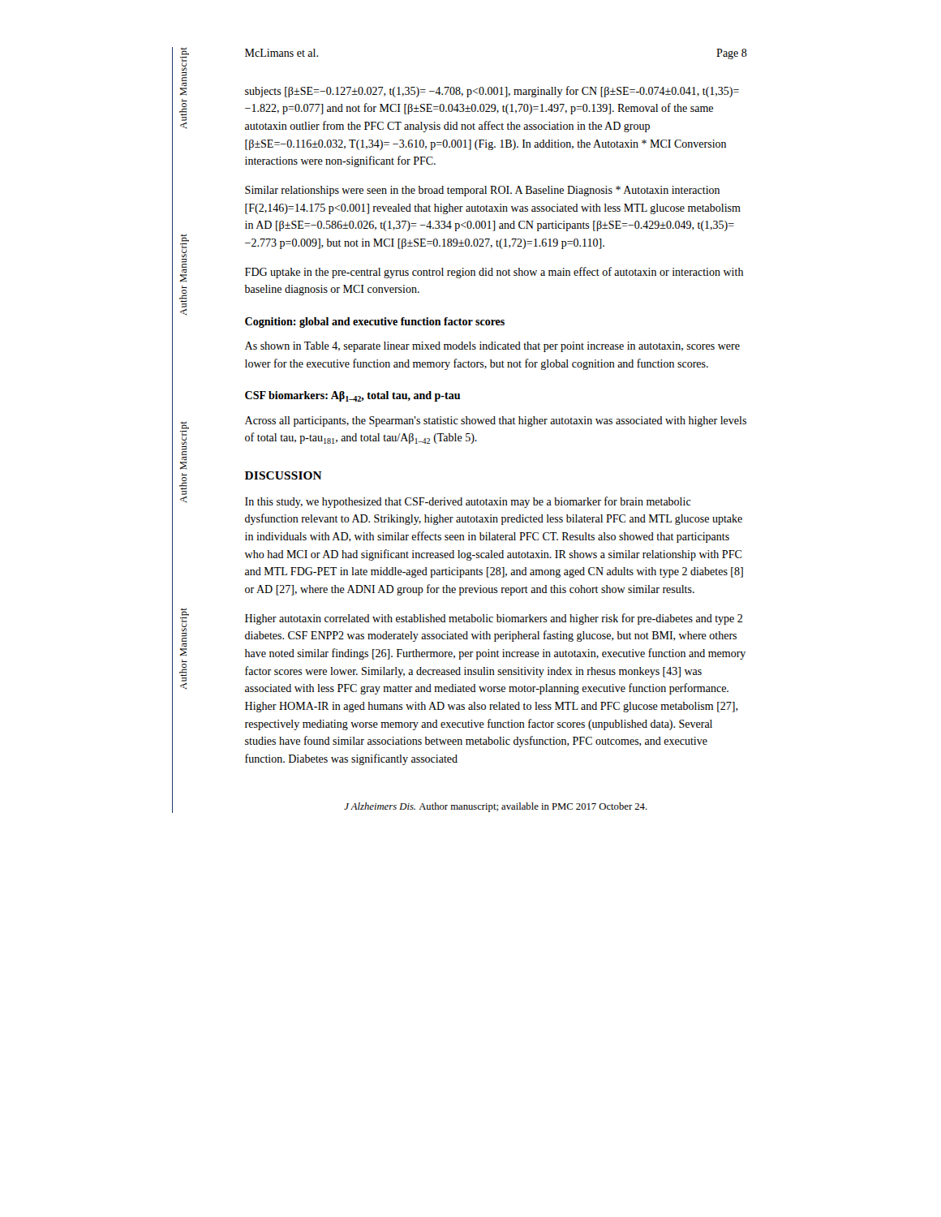Author Manuscript
Author Manuscript
Author Manuscript
Author Manuscript
McLimans et al.
Page 8
subjects [β±SE=−0.127±0.027, t(1,35)= −4.708, p<0.001], marginally for CN [β±SE=-0.074±0.041, t(1,35)= −1.822, p=0.077] and not for MCI [β±SE=0.043±0.029, t(1,70)=1.497, p=0.139]. Removal of the same autotaxin outlier from the PFC CT analysis did not affect the association in the AD group [β±SE=−0.116±0.032, T(1,34)= −3.610, p=0.001] (Fig. 1B). In addition, the Autotaxin * MCI Conversion interactions were non-significant for PFC.
Similar relationships were seen in the broad temporal ROI. A Baseline Diagnosis * Autotaxin interaction [F(2,146)=14.175 p<0.001] revealed that higher autotaxin was associated with less MTL glucose metabolism in AD [β±SE=−0.586±0.026, t(1,37)= −4.334 p<0.001] and CN participants [β±SE=−0.429±0.049, t(1,35)= −2.773 p=0.009], but not in MCI [β±SE=0.189±0.027, t(1,72)=1.619 p=0.110].
FDG uptake in the pre-central gyrus control region did not show a main effect of autotaxin or interaction with baseline diagnosis or MCI conversion.
Cognition: global and executive function factor scores
As shown in Table 4, separate linear mixed models indicated that per point increase in autotaxin, scores were lower for the executive function and memory factors, but not for global cognition and function scores.
CSF biomarkers: Aβ1–42, total tau, and p-tau
Across all participants, the Spearman's statistic showed that higher autotaxin was associated with higher levels of total tau, p-tau181, and total tau/Aβ1–42 (Table 5).
DISCUSSION
In this study, we hypothesized that CSF-derived autotaxin may be a biomarker for brain metabolic dysfunction relevant to AD. Strikingly, higher autotaxin predicted less bilateral PFC and MTL glucose uptake in individuals with AD, with similar effects seen in bilateral PFC CT. Results also showed that participants who had MCI or AD had significant increased log-scaled autotaxin. IR shows a similar relationship with PFC and MTL FDG-PET in late middle-aged participants [28], and among aged CN adults with type 2 diabetes [8] or AD [27], where the ADNI AD group for the previous report and this cohort show similar results.
Higher autotaxin correlated with established metabolic biomarkers and higher risk for pre-diabetes and type 2 diabetes. CSF ENPP2 was moderately associated with peripheral fasting glucose, but not BMI, where others have noted similar findings [26]. Furthermore, per point increase in autotaxin, executive function and memory factor scores were lower. Similarly, a decreased insulin sensitivity index in rhesus monkeys [43] was associated with less PFC gray matter and mediated worse motor-planning executive function performance. Higher HOMA-IR in aged humans with AD was also related to less MTL and PFC glucose metabolism [27], respectively mediating worse memory and executive function factor scores (unpublished data). Several studies have found similar associations between metabolic dysfunction, PFC outcomes, and executive function. Diabetes was significantly associated
J Alzheimers Dis. Author manuscript; available in PMC 2017 October 24.